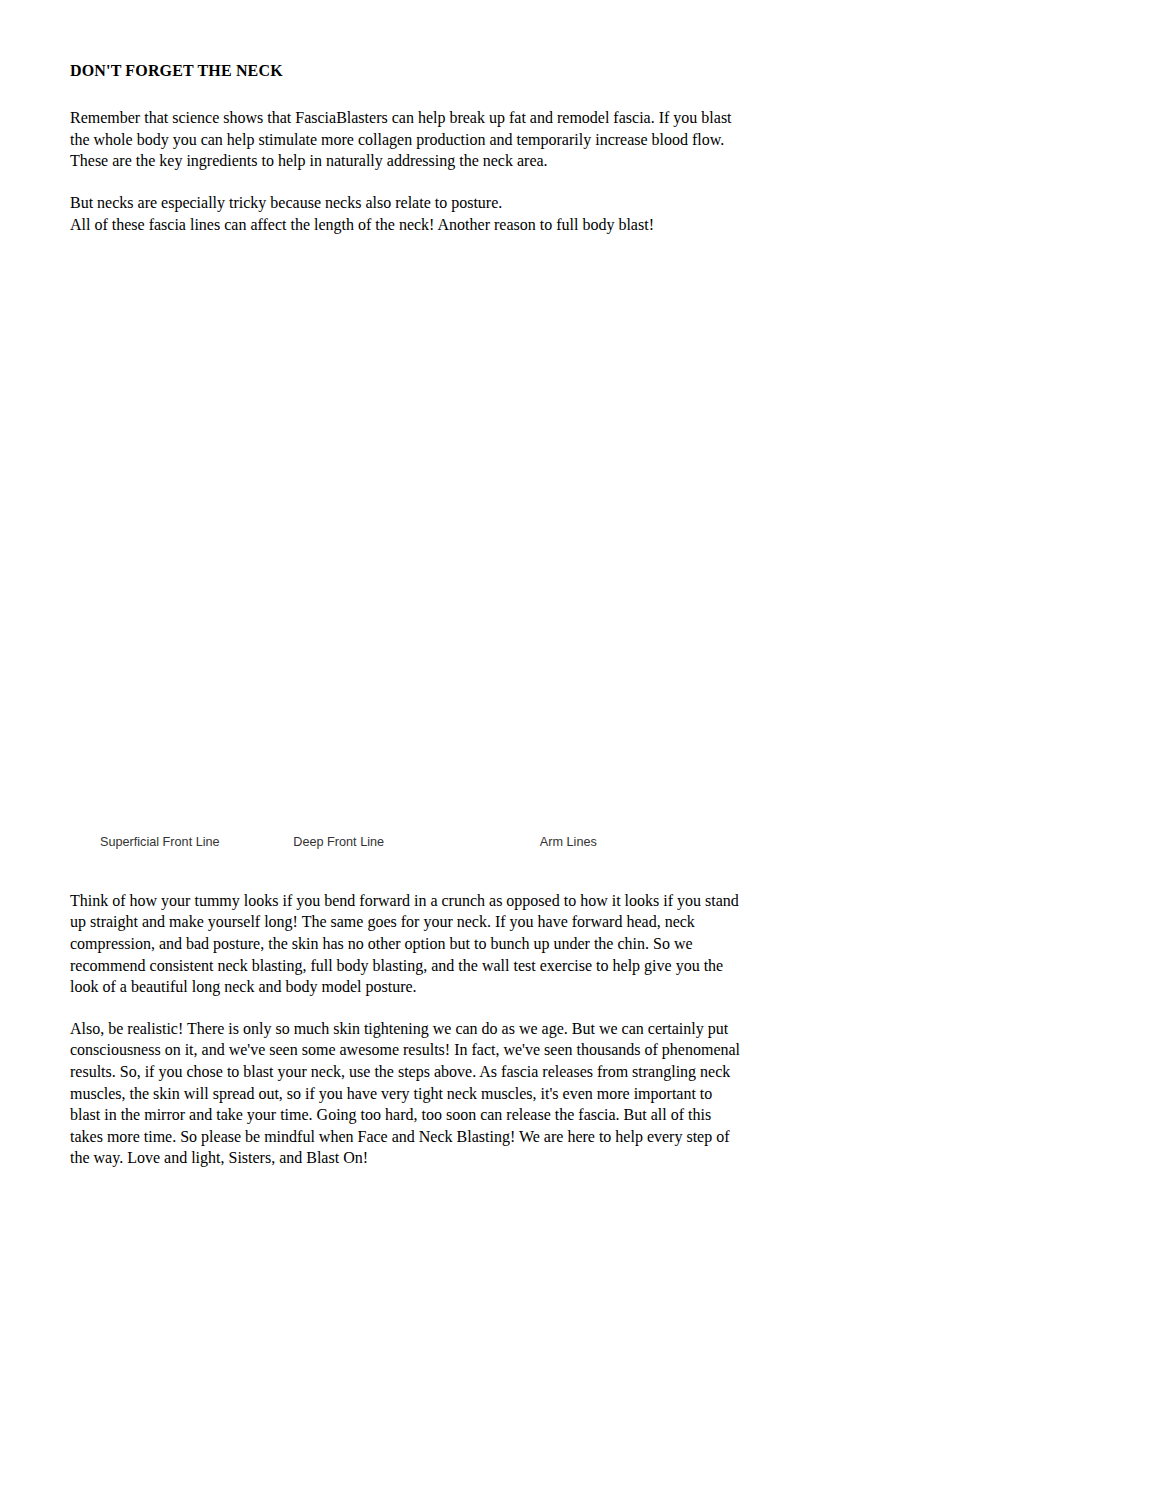DON'T FORGET THE NECK
Remember that science shows that FasciaBlasters can help break up fat and remodel fascia. If you blast the whole body you can help stimulate more collagen production and temporarily increase blood flow. These are the key ingredients to help in naturally addressing the neck area.
But necks are especially tricky because necks also relate to posture.
All of these fascia lines can affect the length of the neck! Another reason to full body blast!
Superficial Front Line Deep Front Line Arm Lines
Think of how your tummy looks if you bend forward in a crunch as opposed to how it looks if you stand up straight and make yourself long! The same goes for your neck. If you have forward head, neck compression, and bad posture, the skin has no other option but to bunch up under the chin. So we recommend consistent neck blasting, full body blasting, and the wall test exercise to help give you the look of a beautiful long neck and body model posture.
Also, be realistic! There is only so much skin tightening we can do as we age. But we can certainly put consciousness on it, and we've seen some awesome results! In fact, we've seen thousands of phenomenal results. So, if you chose to blast your neck, use the steps above. As fascia releases from strangling neck muscles, the skin will spread out, so if you have very tight neck muscles, it's even more important to blast in the mirror and take your time. Going too hard, too soon can release the fascia. But all of this takes more time. So please be mindful when Face and Neck Blasting! We are here to help every step of the way. Love and light, Sisters, and Blast On!